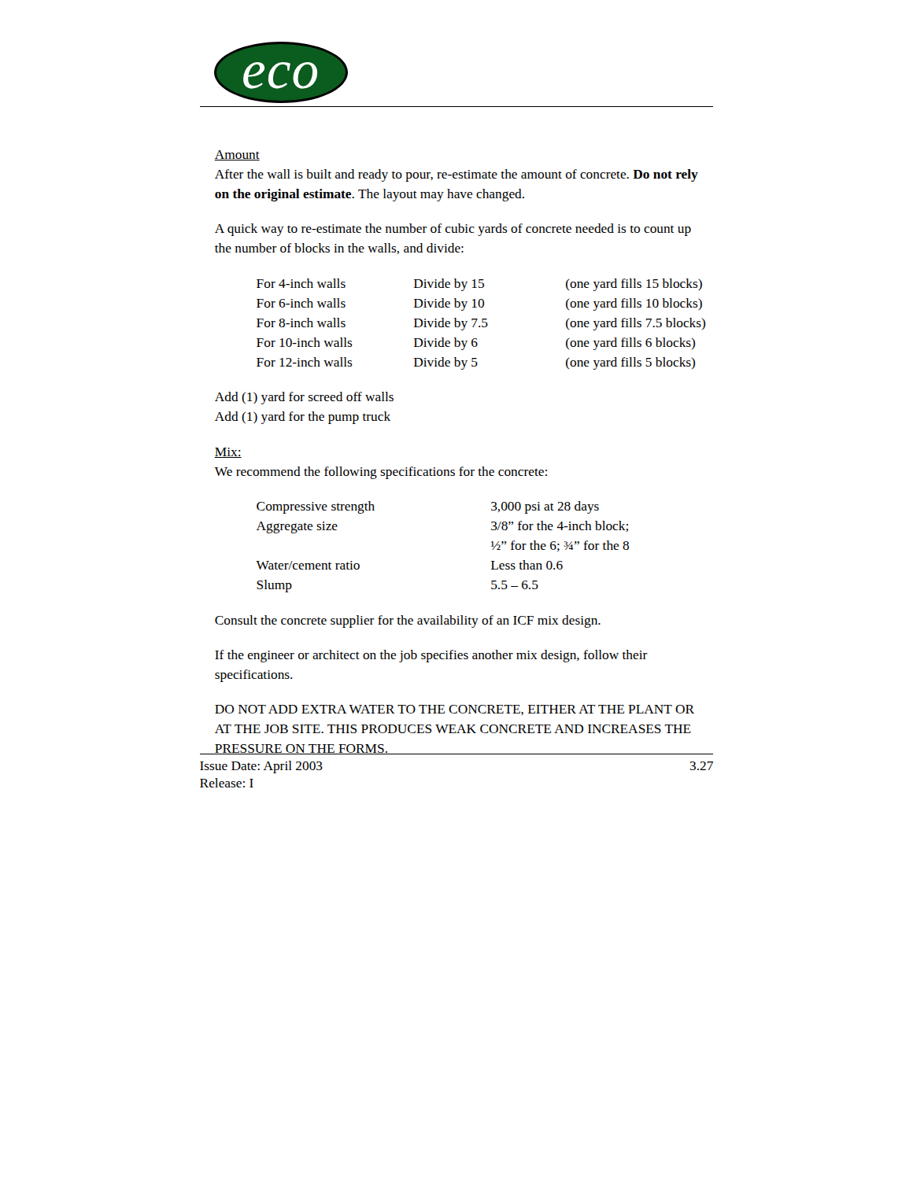eco
Amount
After the wall is built and ready to pour, re-estimate the amount of concrete. Do not rely on the original estimate. The layout may have changed.
A quick way to re-estimate the number of cubic yards of concrete needed is to count up the number of blocks in the walls, and divide:
| For 4-inch walls | Divide by 15 | (one yard fills 15 blocks) |
| For 6-inch walls | Divide by 10 | (one yard fills 10 blocks) |
| For 8-inch walls | Divide by 7.5 | (one yard fills 7.5 blocks) |
| For 10-inch walls | Divide by 6 | (one yard fills 6 blocks) |
| For 12-inch walls | Divide by 5 | (one yard fills 5 blocks) |
Add (1) yard for screed off walls
Add (1) yard for the pump truck
Mix:
We recommend the following specifications for the concrete:
| Compressive strength | 3,000 psi at 28 days |
| Aggregate size | 3/8” for the 4-inch block; |
| | ½” for the 6; ¾” for the 8 |
| Water/cement ratio | Less than 0.6 |
| Slump | 5.5 – 6.5 |
Consult the concrete supplier for the availability of an ICF mix design.
If the engineer or architect on the job specifies another mix design, follow their specifications.
DO NOT ADD EXTRA WATER TO THE CONCRETE, EITHER AT THE PLANT OR AT THE JOB SITE. THIS PRODUCES WEAK CONCRETE AND INCREASES THE PRESSURE ON THE FORMS.
Issue Date: April 2003
Release: I
3.27